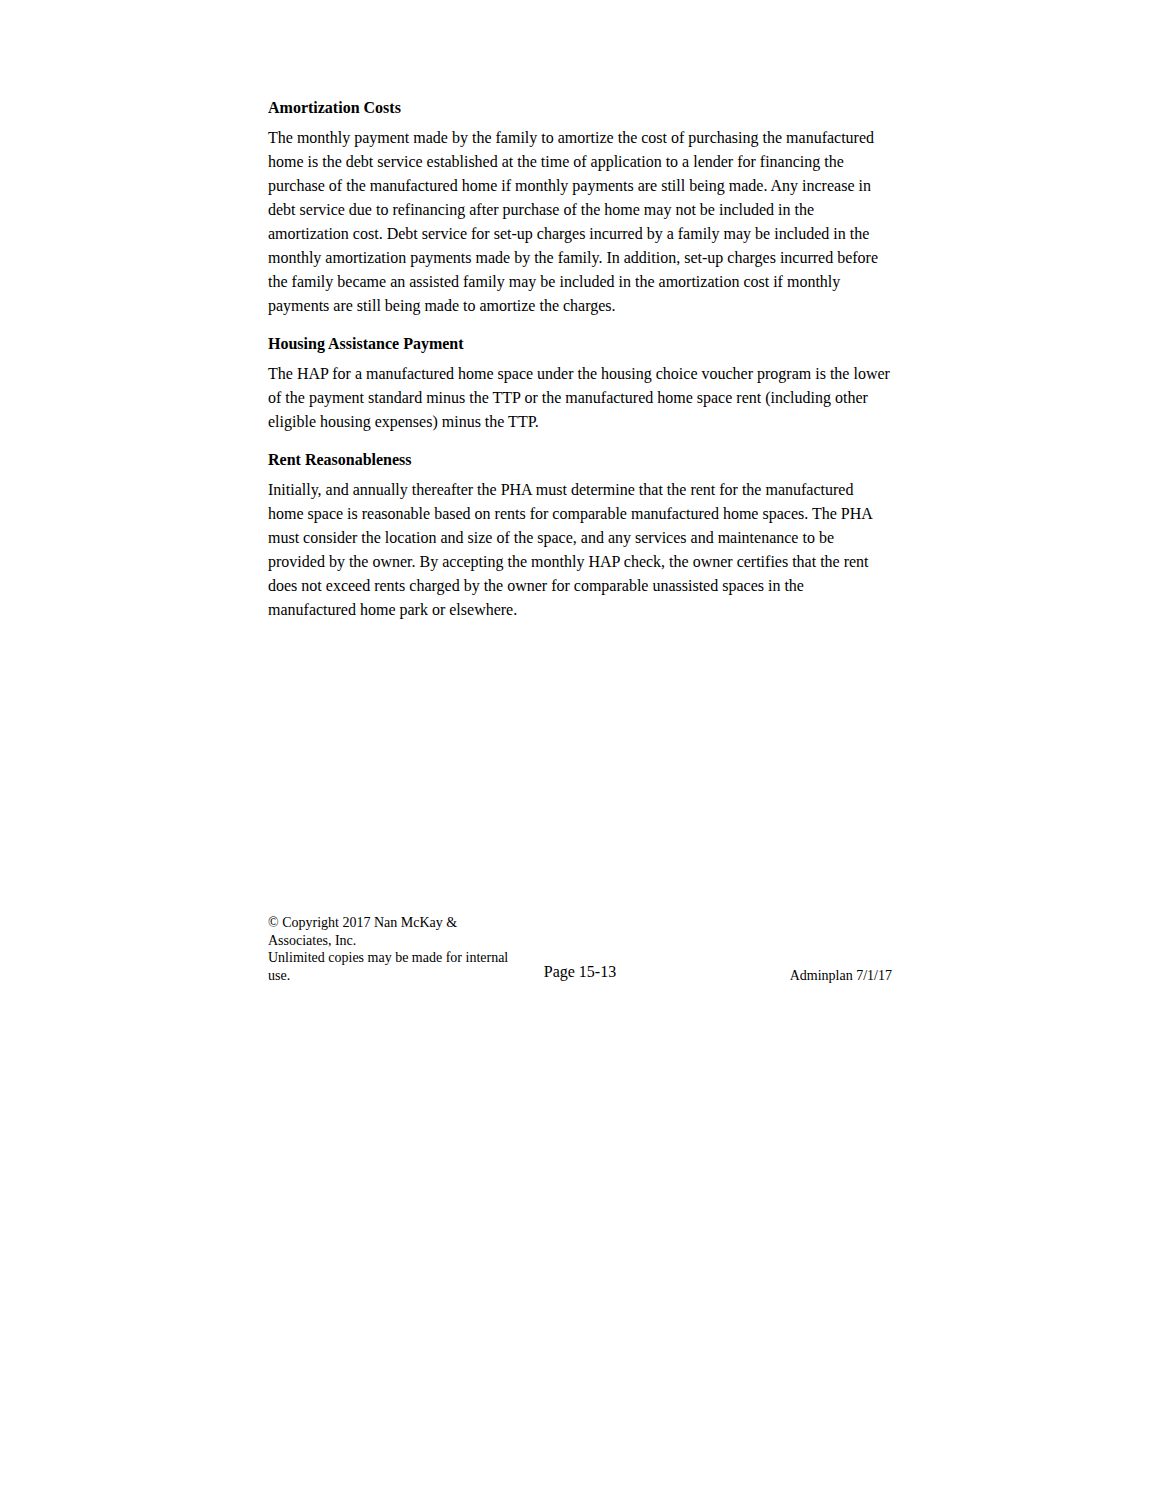Amortization Costs
The monthly payment made by the family to amortize the cost of purchasing the manufactured home is the debt service established at the time of application to a lender for financing the purchase of the manufactured home if monthly payments are still being made. Any increase in debt service due to refinancing after purchase of the home may not be included in the amortization cost. Debt service for set-up charges incurred by a family may be included in the monthly amortization payments made by the family. In addition, set-up charges incurred before the family became an assisted family may be included in the amortization cost if monthly payments are still being made to amortize the charges.
Housing Assistance Payment
The HAP for a manufactured home space under the housing choice voucher program is the lower of the payment standard minus the TTP or the manufactured home space rent (including other eligible housing expenses) minus the TTP.
Rent Reasonableness
Initially, and annually thereafter the PHA must determine that the rent for the manufactured home space is reasonable based on rents for comparable manufactured home spaces. The PHA must consider the location and size of the space, and any services and maintenance to be provided by the owner. By accepting the monthly HAP check, the owner certifies that the rent does not exceed rents charged by the owner for comparable unassisted spaces in the manufactured home park or elsewhere.
© Copyright 2017 Nan McKay & Associates, Inc.
Unlimited copies may be made for internal use.
Page 15-13
Adminplan 7/1/17